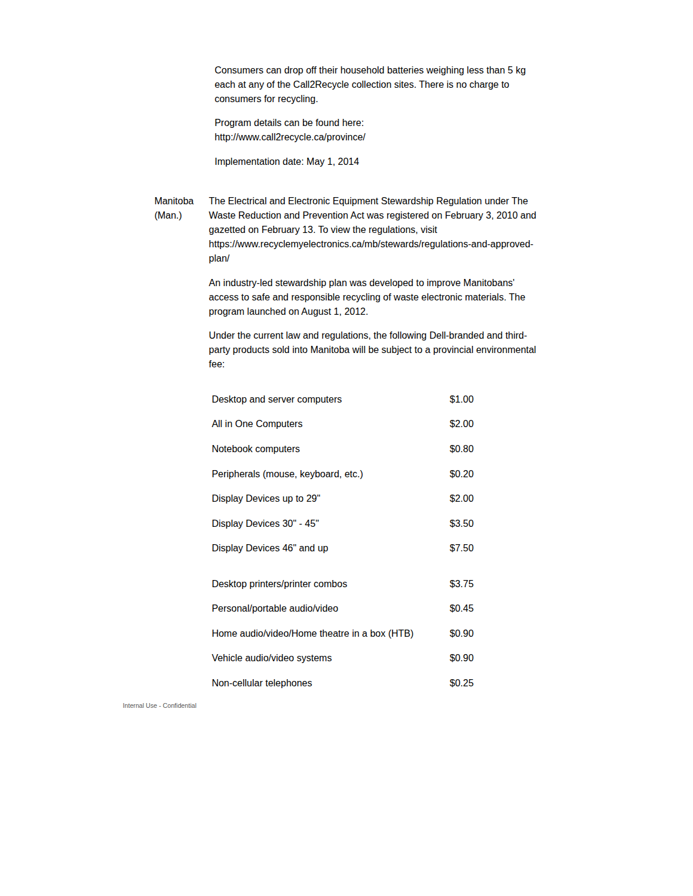Consumers can drop off their household batteries weighing less than 5 kg each at any of the Call2Recycle collection sites. There is no charge to consumers for recycling.
Program details can be found here:
http://www.call2recycle.ca/province/
Implementation date: May 1, 2014
Manitoba (Man.)
The Electrical and Electronic Equipment Stewardship Regulation under The Waste Reduction and Prevention Act was registered on February 3, 2010 and gazetted on February 13. To view the regulations, visit https://www.recyclemyelectronics.ca/mb/stewards/regulations-and-approved-plan/
An industry-led stewardship plan was developed to improve Manitobans' access to safe and responsible recycling of waste electronic materials. The program launched on August 1, 2012.
Under the current law and regulations, the following Dell-branded and third-party products sold into Manitoba will be subject to a provincial environmental fee:
| Desktop and server computers | $1.00 |
| All in One Computers | $2.00 |
| Notebook computers | $0.80 |
| Peripherals (mouse, keyboard, etc.) | $0.20 |
| Display Devices up to 29" | $2.00 |
| Display Devices 30" - 45" | $3.50 |
| Display Devices 46" and up | $7.50 |
| Desktop printers/printer combos | $3.75 |
| Personal/portable audio/video | $0.45 |
| Home audio/video/Home theatre in a box (HTB) | $0.90 |
| Vehicle audio/video systems | $0.90 |
| Non-cellular telephones | $0.25 |
Internal Use - Confidential